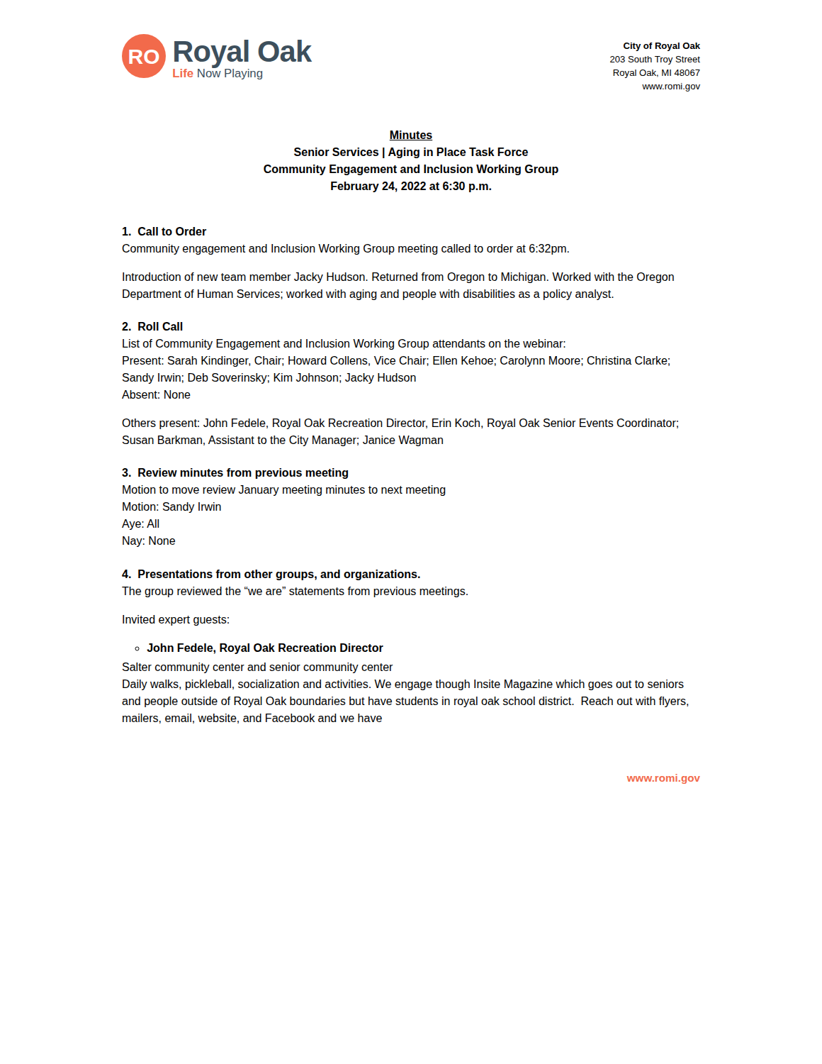RO
Royal Oak
Life Now Playing
City of Royal Oak
203 South Troy Street
Royal Oak, MI 48067
www.romi.gov
Minutes
Senior Services | Aging in Place Task Force
Community Engagement and Inclusion Working Group
February 24, 2022 at 6:30 p.m.
Call to Order
Community engagement and Inclusion Working Group meeting called to order at 6:32pm.
Introduction of new team member Jacky Hudson. Returned from Oregon to Michigan. Worked with the Oregon Department of Human Services; worked with aging and people with disabilities as a policy analyst.
Roll Call
List of Community Engagement and Inclusion Working Group attendants on the webinar:
Present: Sarah Kindinger, Chair; Howard Collens, Vice Chair; Ellen Kehoe; Carolynn Moore; Christina Clarke; Sandy Irwin; Deb Soverinsky; Kim Johnson; Jacky Hudson
Absent: None
Others present: John Fedele, Royal Oak Recreation Director, Erin Koch, Royal Oak Senior Events Coordinator; Susan Barkman, Assistant to the City Manager; Janice Wagman
Review minutes from previous meeting
Motion to move review January meeting minutes to next meeting
Motion: Sandy Irwin
Aye: All
Nay: None
Presentations from other groups, and organizations.
The group reviewed the “we are” statements from previous meetings.
Invited expert guests:
John Fedele, Royal Oak Recreation Director
Salter community center and senior community center
Daily walks, pickleball, socialization and activities. We engage though Insite Magazine which goes out to seniors and people outside of Royal Oak boundaries but have students in royal oak school district. Reach out with flyers, mailers, email, website, and Facebook and we have
www.romi.gov